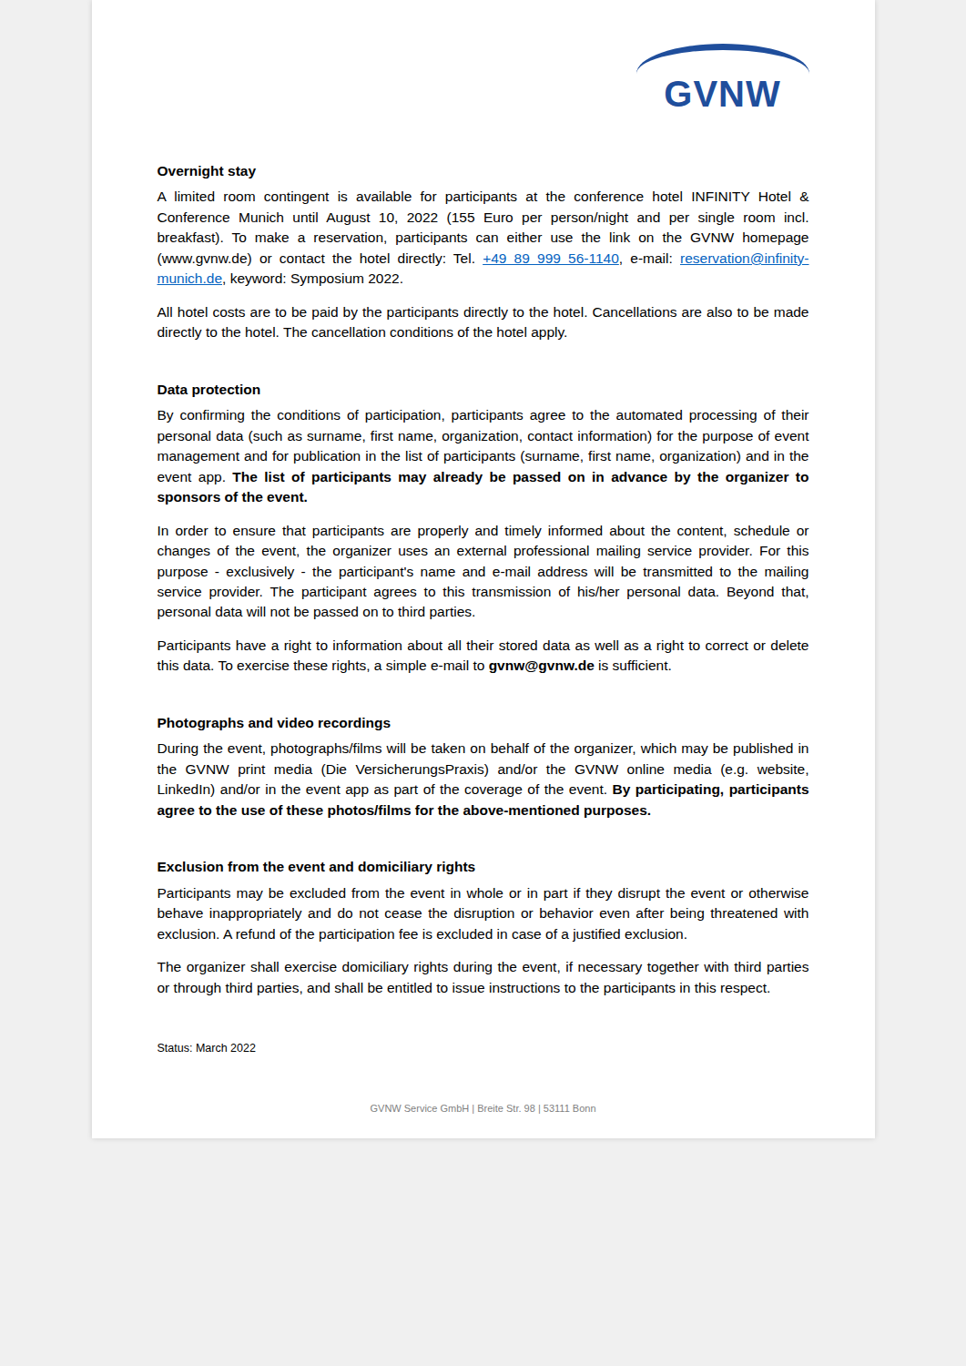GVNW
Overnight stay
A limited room contingent is available for participants at the conference hotel INFINITY Hotel & Conference Munich until August 10, 2022 (155 Euro per person/night and per single room incl. breakfast). To make a reservation, participants can either use the link on the GVNW homepage (www.gvnw.de) or contact the hotel directly: Tel. +49 89 999 56-1140, e-mail: reservation@infinity-munich.de, keyword: Symposium 2022.
All hotel costs are to be paid by the participants directly to the hotel. Cancellations are also to be made directly to the hotel. The cancellation conditions of the hotel apply.
Data protection
By confirming the conditions of participation, participants agree to the automated processing of their personal data (such as surname, first name, organization, contact information) for the purpose of event management and for publication in the list of participants (surname, first name, organization) and in the event app. The list of participants may already be passed on in advance by the organizer to sponsors of the event.
In order to ensure that participants are properly and timely informed about the content, schedule or changes of the event, the organizer uses an external professional mailing service provider. For this purpose - exclusively - the participant's name and e-mail address will be transmitted to the mailing service provider. The participant agrees to this transmission of his/her personal data. Beyond that, personal data will not be passed on to third parties.
Participants have a right to information about all their stored data as well as a right to correct or delete this data. To exercise these rights, a simple e-mail to gvnw@gvnw.de is sufficient.
Photographs and video recordings
During the event, photographs/films will be taken on behalf of the organizer, which may be published in the GVNW print media (Die VersicherungsPraxis) and/or the GVNW online media (e.g. website, LinkedIn) and/or in the event app as part of the coverage of the event. By participating, participants agree to the use of these photos/films for the above-mentioned purposes.
Exclusion from the event and domiciliary rights
Participants may be excluded from the event in whole or in part if they disrupt the event or otherwise behave inappropriately and do not cease the disruption or behavior even after being threatened with exclusion. A refund of the participation fee is excluded in case of a justified exclusion.
The organizer shall exercise domiciliary rights during the event, if necessary together with third parties or through third parties, and shall be entitled to issue instructions to the participants in this respect.
Status: March 2022
GVNW Service GmbH | Breite Str. 98 | 53111 Bonn